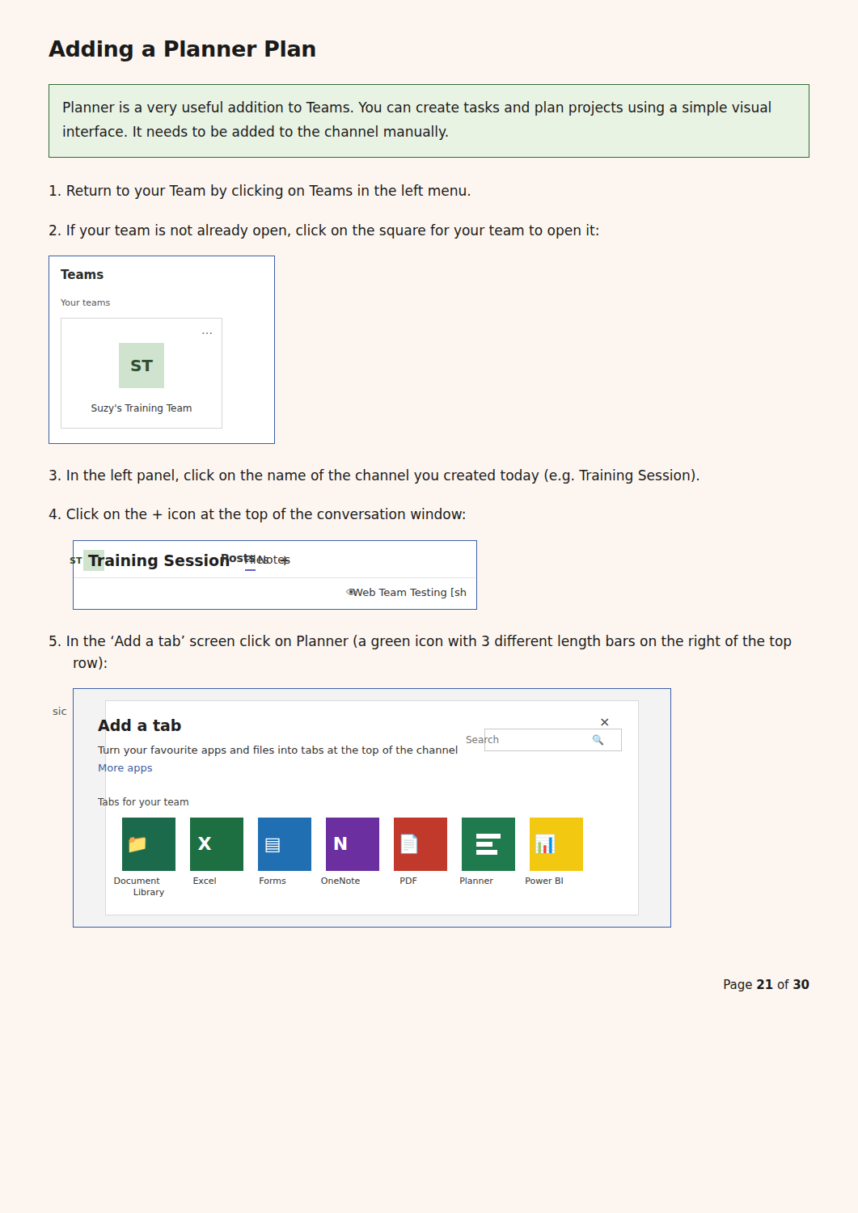Adding a Planner Plan
Planner is a very useful addition to Teams. You can create tasks and plan projects using a simple visual interface. It needs to be added to the channel manually.
Return to your Team by clicking on Teams in the left menu.
If your team is not already open, click on the square for your team to open it:
Teams
Your teams
…
ST
Suzy's Training Team
In the left panel, click on the name of the channel you created today (e.g. Training Session).
Click on the + icon at the top of the conversation window:
ST
Training Session
Posts Files Notes +
👁 Web Team Testing [sh
In the ‘Add a tab’ screen click on Planner (a green icon with 3 different length bars on the right of the top row):
sic
×
Add a tab
Turn your favourite apps and files into tabs at the top of the channel
More apps
Search 🔍
Tabs for your team
📁
Document Library
X
Excel
▤
Forms
N
OneNote
📄
PDF
Planner
📊
Power BI
Page 21 of 30